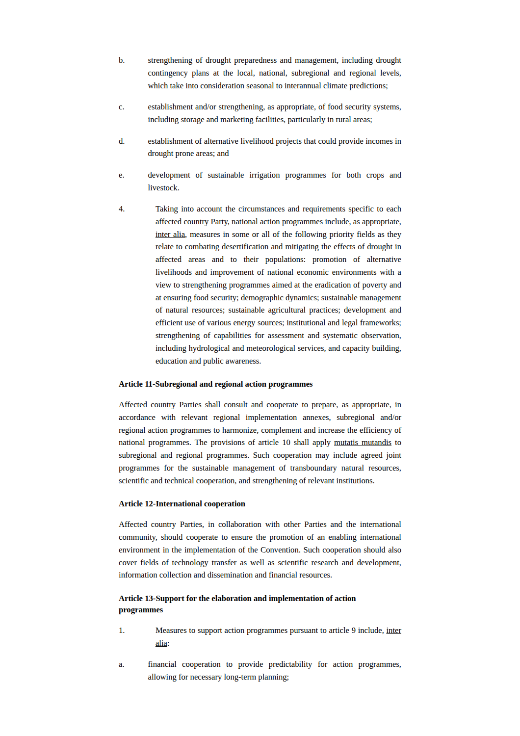b. strengthening of drought preparedness and management, including drought contingency plans at the local, national, subregional and regional levels, which take into consideration seasonal to interannual climate predictions;
c. establishment and/or strengthening, as appropriate, of food security systems, including storage and marketing facilities, particularly in rural areas;
d. establishment of alternative livelihood projects that could provide incomes in drought prone areas; and
e. development of sustainable irrigation programmes for both crops and livestock.
4. Taking into account the circumstances and requirements specific to each affected country Party, national action programmes include, as appropriate, inter alia, measures in some or all of the following priority fields as they relate to combating desertification and mitigating the effects of drought in affected areas and to their populations: promotion of alternative livelihoods and improvement of national economic environments with a view to strengthening programmes aimed at the eradication of poverty and at ensuring food security; demographic dynamics; sustainable management of natural resources; sustainable agricultural practices; development and efficient use of various energy sources; institutional and legal frameworks; strengthening of capabilities for assessment and systematic observation, including hydrological and meteorological services, and capacity building, education and public awareness.
Article 11-Subregional and regional action programmes
Affected country Parties shall consult and cooperate to prepare, as appropriate, in accordance with relevant regional implementation annexes, subregional and/or regional action programmes to harmonize, complement and increase the efficiency of national programmes. The provisions of article 10 shall apply mutatis mutandis to subregional and regional programmes. Such cooperation may include agreed joint programmes for the sustainable management of transboundary natural resources, scientific and technical cooperation, and strengthening of relevant institutions.
Article 12-International cooperation
Affected country Parties, in collaboration with other Parties and the international community, should cooperate to ensure the promotion of an enabling international environment in the implementation of the Convention. Such cooperation should also cover fields of technology transfer as well as scientific research and development, information collection and dissemination and financial resources.
Article 13-Support for the elaboration and implementation of action programmes
1. Measures to support action programmes pursuant to article 9 include, inter alia:
a. financial cooperation to provide predictability for action programmes, allowing for necessary long-term planning;